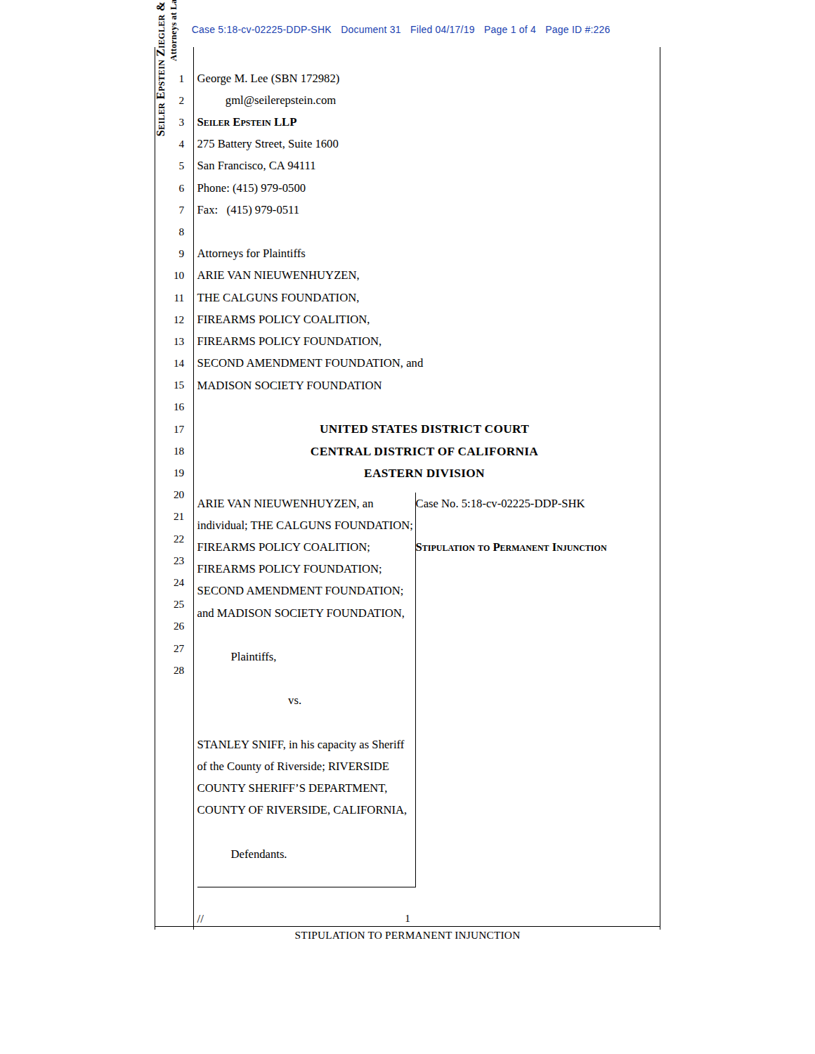Case 5:18-cv-02225-DDP-SHK Document 31 Filed 04/17/19 Page 1 of 4 Page ID #:226
Seiler Epstein Ziegler & Applegate LLP Attorneys at Law
1
2
3
4
5
6
7
8
9
10
11
12
13
14
15
16
17
18
19
20
21
22
23
24
25
26
27
28
George M. Lee (SBN 172982)
gml@seilerepstein.com
Seiler Epstein LLP
275 Battery Street, Suite 1600
San Francisco, CA 94111
Phone: (415) 979-0500
Fax: (415) 979-0511
Attorneys for Plaintiffs
ARIE VAN NIEUWENHUYZEN,
THE CALGUNS FOUNDATION,
FIREARMS POLICY COALITION,
FIREARMS POLICY FOUNDATION,
SECOND AMENDMENT FOUNDATION, and
MADISON SOCIETY FOUNDATION
UNITED STATES DISTRICT COURT CENTRAL DISTRICT OF CALIFORNIA EASTERN DIVISION
| ARIE VAN NIEUWENHUYZEN, an individual; THE CALGUNS FOUNDATION; FIREARMS POLICY COALITION; FIREARMS POLICY FOUNDATION; SECOND AMENDMENT FOUNDATION; and MADISON SOCIETY FOUNDATION, Plaintiffs, vs. STANLEY SNIFF, in his capacity as Sheriff of the County of Riverside; RIVERSIDE COUNTY SHERIFF’S DEPARTMENT, COUNTY OF RIVERSIDE, CALIFORNIA, Defendants. | Case No. 5:18-cv-02225-DDP-SHK Stipulation to Permanent Injunction |
//
1
STIPULATION TO PERMANENT INJUNCTION